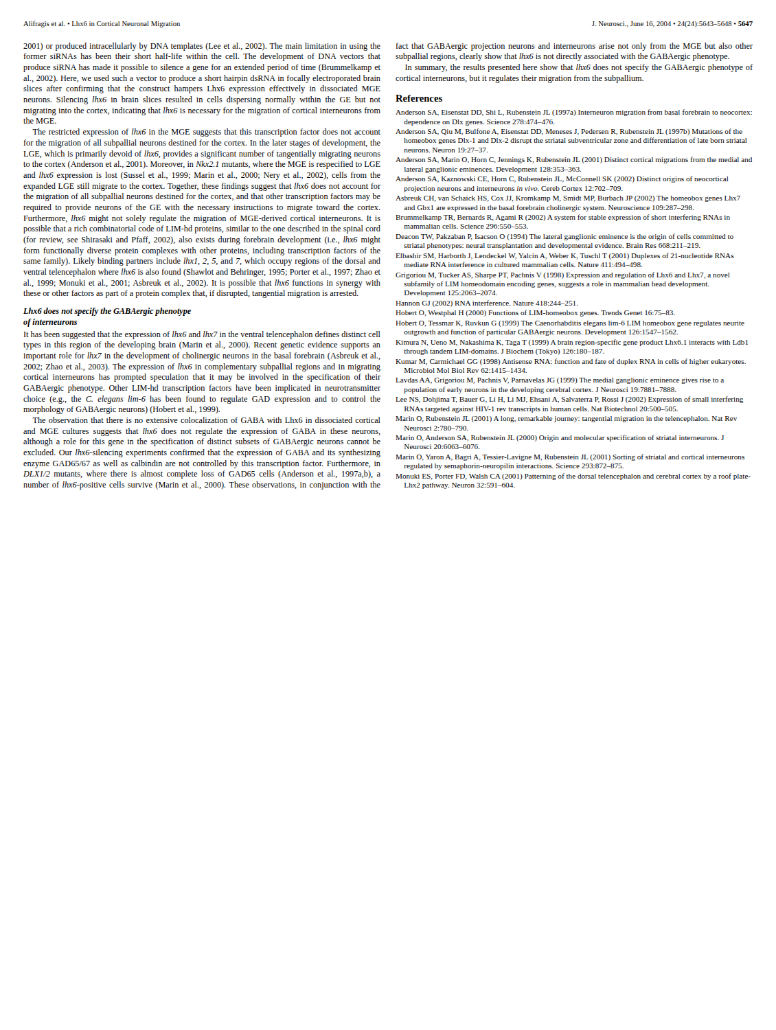Alifragis et al. • Lhx6 in Cortical Neuronal Migration
J. Neurosci., June 16, 2004 • 24(24):5643–5648 • 5647
2001) or produced intracellularly by DNA templates (Lee et al., 2002). The main limitation in using the former siRNAs has been their short half-life within the cell. The development of DNA vectors that produce siRNA has made it possible to silence a gene for an extended period of time (Brummelkamp et al., 2002). Here, we used such a vector to produce a short hairpin dsRNA in focally electroporated brain slices after confirming that the construct hampers Lhx6 expression effectively in dissociated MGE neurons. Silencing lhx6 in brain slices resulted in cells dispersing normally within the GE but not migrating into the cortex, indicating that lhx6 is necessary for the migration of cortical interneurons from the MGE.
The restricted expression of lhx6 in the MGE suggests that this transcription factor does not account for the migration of all subpallial neurons destined for the cortex. In the later stages of development, the LGE, which is primarily devoid of lhx6, provides a significant number of tangentially migrating neurons to the cortex (Anderson et al., 2001). Moreover, in Nkx2.1 mutants, where the MGE is respecified to LGE and lhx6 expression is lost (Sussel et al., 1999; Marin et al., 2000; Nery et al., 2002), cells from the expanded LGE still migrate to the cortex. Together, these findings suggest that lhx6 does not account for the migration of all subpallial neurons destined for the cortex, and that other transcription factors may be required to provide neurons of the GE with the necessary instructions to migrate toward the cortex. Furthermore, lhx6 might not solely regulate the migration of MGE-derived cortical interneurons. It is possible that a rich combinatorial code of LIM-hd proteins, similar to the one described in the spinal cord (for review, see Shirasaki and Pfaff, 2002), also exists during forebrain development (i.e., lhx6 might form functionally diverse protein complexes with other proteins, including transcription factors of the same family). Likely binding partners include lhx1, 2, 5, and 7, which occupy regions of the dorsal and ventral telencephalon where lhx6 is also found (Shawlot and Behringer, 1995; Porter et al., 1997; Zhao et al., 1999; Monuki et al., 2001; Asbreuk et al., 2002). It is possible that lhx6 functions in synergy with these or other factors as part of a protein complex that, if disrupted, tangential migration is arrested.
Lhx6 does not specify the GABAergic phenotype
of interneurons
It has been suggested that the expression of lhx6 and lhx7 in the ventral telencephalon defines distinct cell types in this region of the developing brain (Marin et al., 2000). Recent genetic evidence supports an important role for lhx7 in the development of cholinergic neurons in the basal forebrain (Asbreuk et al., 2002; Zhao et al., 2003). The expression of lhx6 in complementary subpallial regions and in migrating cortical interneurons has prompted speculation that it may be involved in the specification of their GABAergic phenotype. Other LIM-hd transcription factors have been implicated in neurotransmitter choice (e.g., the C. elegans lim-6 has been found to regulate GAD expression and to control the morphology of GABAergic neurons) (Hobert et al., 1999).
The observation that there is no extensive colocalization of GABA with Lhx6 in dissociated cortical and MGE cultures suggests that lhx6 does not regulate the expression of GABA in these neurons, although a role for this gene in the specification of distinct subsets of GABAergic neurons cannot be excluded. Our lhx6-silencing experiments confirmed that the expression of GABA and its synthesizing enzyme GAD65/67 as well as calbindin are not controlled by this transcription factor. Furthermore, in DLX1/2 mutants, where there is almost complete loss of GAD65 cells (Anderson et al., 1997a,b), a number of lhx6-positive cells survive (Marin et al., 2000). These observations, in conjunction with the fact that GABAergic projection neurons and interneurons arise not only from the MGE but also other subpallial regions, clearly show that lhx6 is not directly associated with the GABAergic phenotype.
In summary, the results presented here show that lhx6 does not specify the GABAergic phenotype of cortical interneurons, but it regulates their migration from the subpallium.
References
Anderson SA, Eisenstat DD, Shi L, Rubenstein JL (1997a) Interneuron migration from basal forebrain to neocortex: dependence on Dlx genes. Science 278:474–476.
Anderson SA, Qiu M, Bulfone A, Eisenstat DD, Meneses J, Pedersen R, Rubenstein JL (1997b) Mutations of the homeobox genes Dlx-1 and Dlx-2 disrupt the striatal subventricular zone and differentiation of late born striatal neurons. Neuron 19:27–37.
Anderson SA, Marin O, Horn C, Jennings K, Rubenstein JL (2001) Distinct cortical migrations from the medial and lateral ganglionic eminences. Development 128:353–363.
Anderson SA, Kaznowski CE, Horn C, Rubenstein JL, McConnell SK (2002) Distinct origins of neocortical projection neurons and interneurons in vivo. Cereb Cortex 12:702–709.
Asbreuk CH, van Schaick HS, Cox JJ, Kromkamp M, Smidt MP, Burbach JP (2002) The homeobox genes Lhx7 and Gbx1 are expressed in the basal forebrain cholinergic system. Neuroscience 109:287–298.
Brummelkamp TR, Bernards R, Agami R (2002) A system for stable expression of short interfering RNAs in mammalian cells. Science 296:550–553.
Deacon TW, Pakzaban P, Isacson O (1994) The lateral ganglionic eminence is the origin of cells committed to striatal phenotypes: neural transplantation and developmental evidence. Brain Res 668:211–219.
Elbashir SM, Harborth J, Lendeckel W, Yalcin A, Weber K, Tuschl T (2001) Duplexes of 21-nucleotide RNAs mediate RNA interference in cultured mammalian cells. Nature 411:494–498.
Grigoriou M, Tucker AS, Sharpe PT, Pachnis V (1998) Expression and regulation of Lhx6 and Lhx7, a novel subfamily of LIM homeodomain encoding genes, suggests a role in mammalian head development. Development 125:2063–2074.
Hannon GJ (2002) RNA interference. Nature 418:244–251.
Hobert O, Westphal H (2000) Functions of LIM-homeobox genes. Trends Genet 16:75–83.
Hobert O, Tessmar K, Ruvkun G (1999) The Caenorhabditis elegans lim-6 LIM homeobox gene regulates neurite outgrowth and function of particular GABAergic neurons. Development 126:1547–1562.
Kimura N, Ueno M, Nakashima K, Taga T (1999) A brain region-specific gene product Lhx6.1 interacts with Ldb1 through tandem LIM-domains. J Biochem (Tokyo) 126:180–187.
Kumar M, Carmichael GG (1998) Antisense RNA: function and fate of duplex RNA in cells of higher eukaryotes. Microbiol Mol Biol Rev 62:1415–1434.
Lavdas AA, Grigoriou M, Pachnis V, Parnavelas JG (1999) The medial ganglionic eminence gives rise to a population of early neurons in the developing cerebral cortex. J Neurosci 19:7881–7888.
Lee NS, Dohjima T, Bauer G, Li H, Li MJ, Ehsani A, Salvaterra P, Rossi J (2002) Expression of small interfering RNAs targeted against HIV-1 rev transcripts in human cells. Nat Biotechnol 20:500–505.
Marin O, Rubenstein JL (2001) A long, remarkable journey: tangential migration in the telencephalon. Nat Rev Neurosci 2:780–790.
Marin O, Anderson SA, Rubenstein JL (2000) Origin and molecular specification of striatal interneurons. J Neurosci 20:6063–6076.
Marin O, Yaron A, Bagri A, Tessier-Lavigne M, Rubenstein JL (2001) Sorting of striatal and cortical interneurons regulated by semaphorin-neuropilin interactions. Science 293:872–875.
Monuki ES, Porter FD, Walsh CA (2001) Patterning of the dorsal telencephalon and cerebral cortex by a roof plate-Lhx2 pathway. Neuron 32:591–604.